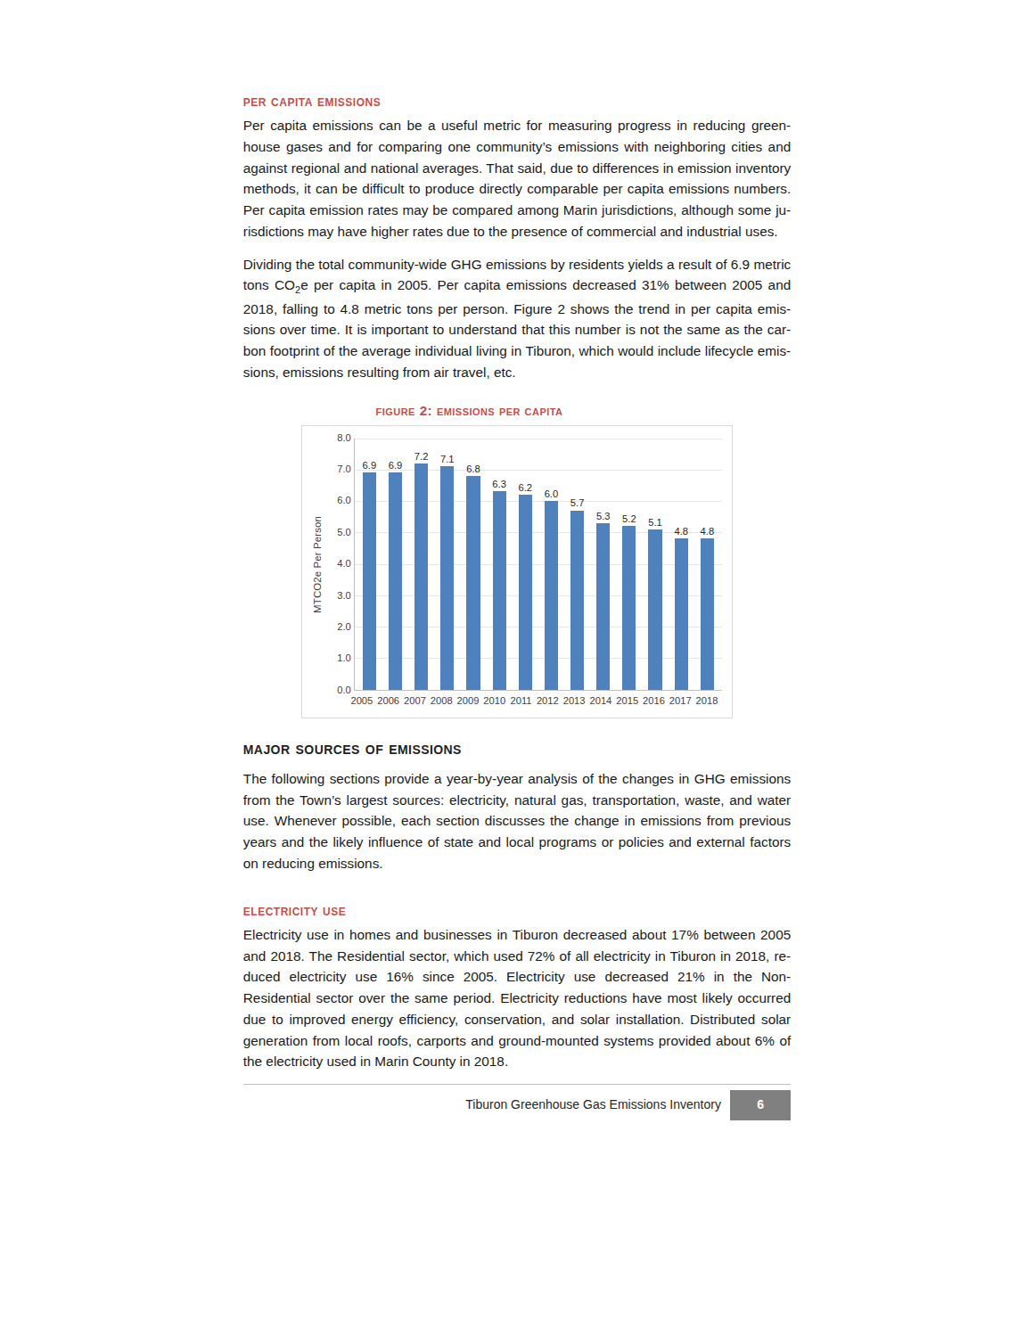Per Capita Emissions
Per capita emissions can be a useful metric for measuring progress in reducing greenhouse gases and for comparing one community’s emissions with neighboring cities and against regional and national averages. That said, due to differences in emission inventory methods, it can be difficult to produce directly comparable per capita emissions numbers. Per capita emission rates may be compared among Marin jurisdictions, although some jurisdictions may have higher rates due to the presence of commercial and industrial uses.
Dividing the total community-wide GHG emissions by residents yields a result of 6.9 metric tons CO2e per capita in 2005. Per capita emissions decreased 31% between 2005 and 2018, falling to 4.8 metric tons per person. Figure 2 shows the trend in per capita emissions over time. It is important to understand that this number is not the same as the carbon footprint of the average individual living in Tiburon, which would include lifecycle emissions, emissions resulting from air travel, etc.
Figure 2: Emissions Per Capita
MTCO2e Per Person
8.0 7.0 6.0 5.0 4.0 3.0 2.0 1.0 0.0
6.9
6.9
7.2
7.1
6.8
6.3
6.2
6.0
5.7
5.3
5.2
5.1
4.8
4.8
20052006200720082009201020112012201320142015201620172018
Major Sources of Emissions
The following sections provide a year-by-year analysis of the changes in GHG emissions from the Town’s largest sources: electricity, natural gas, transportation, waste, and water use. Whenever possible, each section discusses the change in emissions from previous years and the likely influence of state and local programs or policies and external factors on reducing emissions.
Electricity Use
Electricity use in homes and businesses in Tiburon decreased about 17% between 2005 and 2018. The Residential sector, which used 72% of all electricity in Tiburon in 2018, reduced electricity use 16% since 2005. Electricity use decreased 21% in the Non-Residential sector over the same period. Electricity reductions have most likely occurred due to improved energy efficiency, conservation, and solar installation. Distributed solar generation from local roofs, carports and ground-mounted systems provided about 6% of the electricity used in Marin County in 2018.
Tiburon Greenhouse Gas Emissions Inventory
6